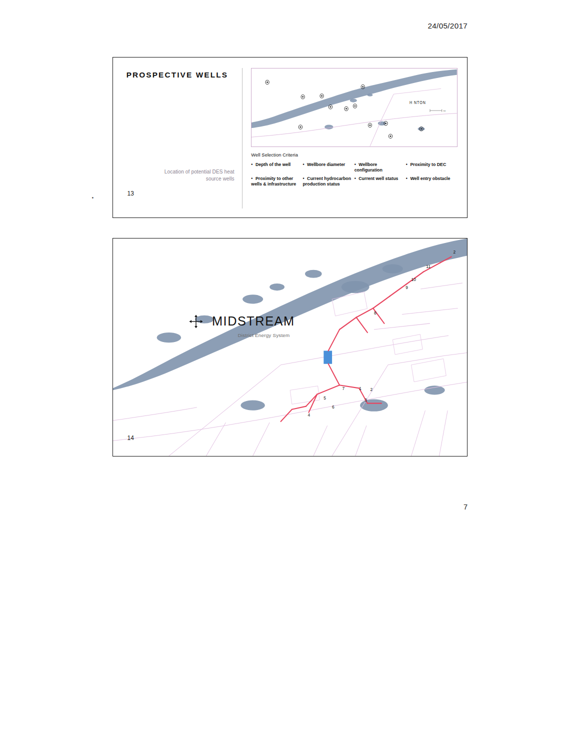24/05/2017
•
PROSPECTIVE WELLS
Location of potential DES heat
source wells
H NTON km
Well Selection Criteria
| Depth of the well | Wellbore diameter | Wellbore configuration | Proximity to DEC |
| Proximity to other wells & infrastructure | Current hydrocarbon production status | Current well status | Well entry obstacle |
13
2 11 10 9 8 7 1 2 3 5 6 4
MIDSTREAM
District Energy System
14
7